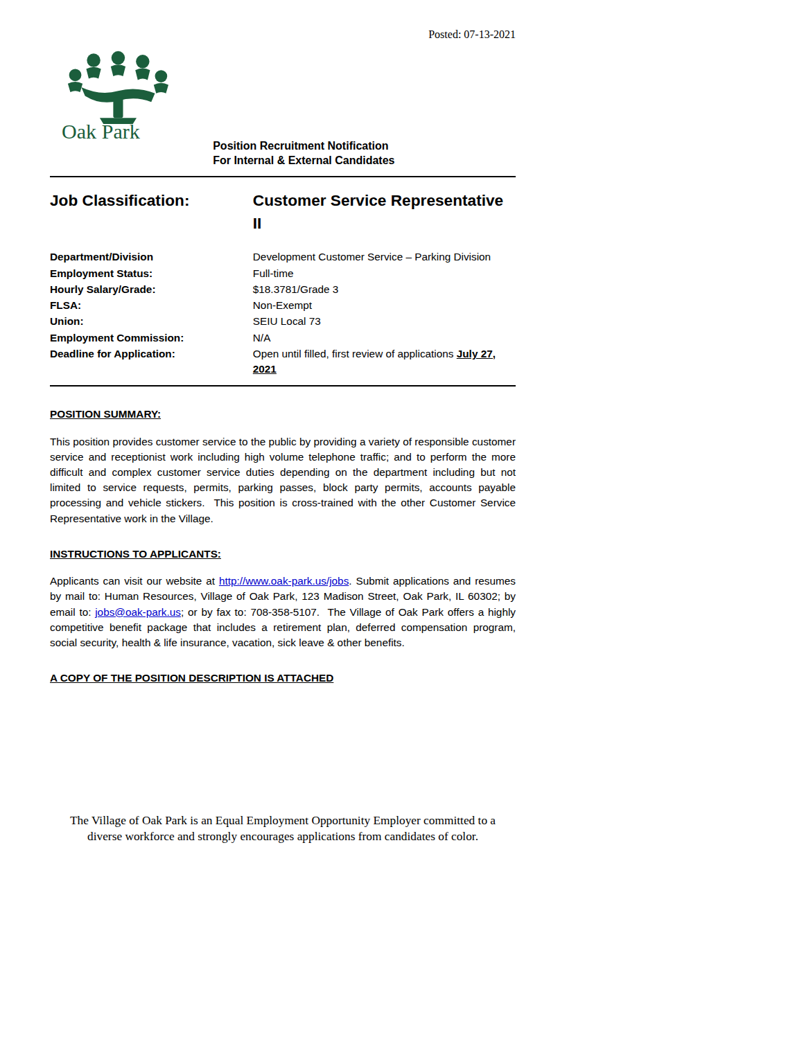Posted: 07-13-2021
Oak Park
Position Recruitment Notification
For Internal & External Candidates
Job Classification: Customer Service Representative II
| Department/Division | Development Customer Service – Parking Division |
| Employment Status: | Full-time |
| Hourly Salary/Grade: | $18.3781/Grade 3 |
| FLSA: | Non-Exempt |
| Union: | SEIU Local 73 |
| Employment Commission: | N/A |
| Deadline for Application: | Open until filled, first review of applications July 27, 2021 |
POSITION SUMMARY:
This position provides customer service to the public by providing a variety of responsible customer service and receptionist work including high volume telephone traffic; and to perform the more difficult and complex customer service duties depending on the department including but not limited to service requests, permits, parking passes, block party permits, accounts payable processing and vehicle stickers. This position is cross-trained with the other Customer Service Representative work in the Village.
INSTRUCTIONS TO APPLICANTS:
Applicants can visit our website at http://www.oak-park.us/jobs. Submit applications and resumes by mail to: Human Resources, Village of Oak Park, 123 Madison Street, Oak Park, IL 60302; by email to: jobs@oak-park.us; or by fax to: 708-358-5107. The Village of Oak Park offers a highly competitive benefit package that includes a retirement plan, deferred compensation program, social security, health & life insurance, vacation, sick leave & other benefits.
A COPY OF THE POSITION DESCRIPTION IS ATTACHED
The Village of Oak Park is an Equal Employment Opportunity Employer committed to a
diverse workforce and strongly encourages applications from candidates of color.